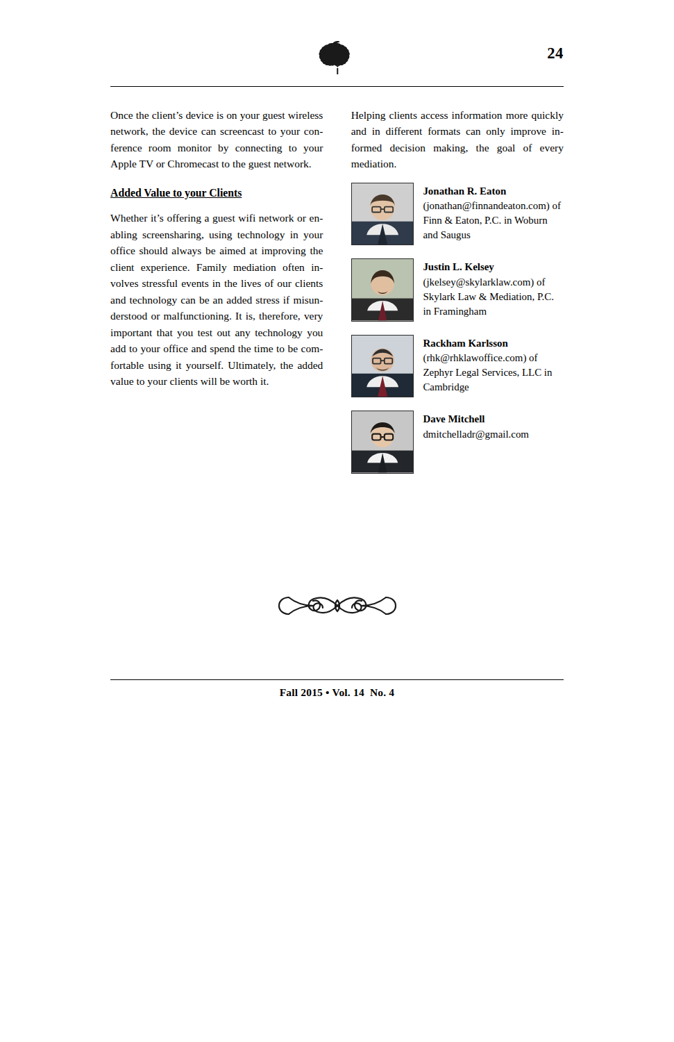24
Once the client’s device is on your guest wireless network, the device can screencast to your conference room monitor by connecting to your Apple TV or Chromecast to the guest network.
Added Value to your Clients
Whether it’s offering a guest wifi network or enabling screensharing, using technology in your office should always be aimed at improving the client experience. Family mediation often involves stressful events in the lives of our clients and technology can be an added stress if misunderstood or malfunctioning. It is, therefore, very important that you test out any technology you add to your office and spend the time to be comfortable using it yourself. Ultimately, the added value to your clients will be worth it.
Helping clients access information more quickly and in different formats can only improve informed decision making, the goal of every mediation.
Jonathan R. Eaton (jonathan@finnandeaton.com) of Finn & Eaton, P.C. in Woburn and Saugus
Justin L. Kelsey (jkelsey@skylarklaw.com) of Skylark Law & Mediation, P.C. in Framingham
Rackham Karlsson (rhk@rhklawoffice.com) of Zephyr Legal Services, LLC in Cambridge
Dave Mitchell
dmitchelladr@gmail.com
Fall 2015 • Vol. 14 No. 4